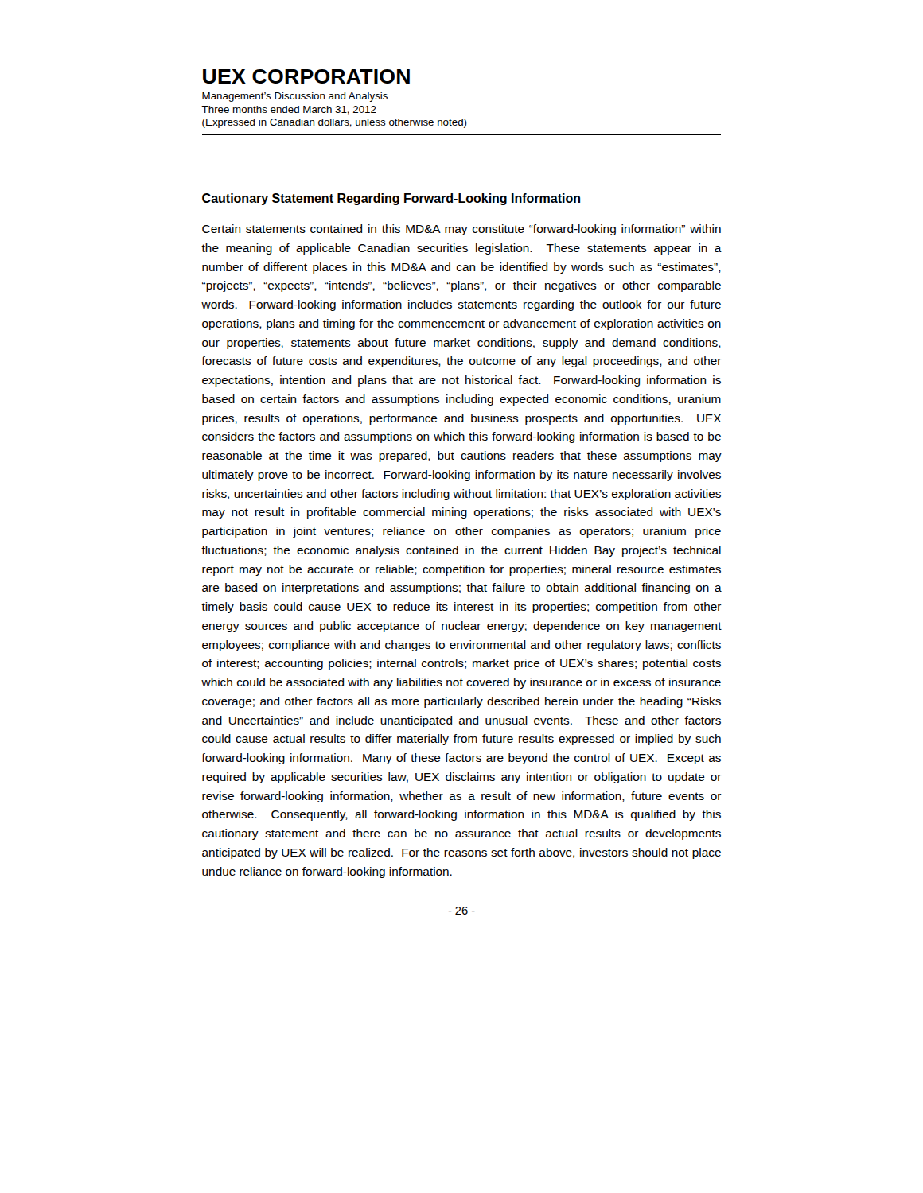UEX CORPORATION
Management’s Discussion and Analysis
Three months ended March 31, 2012
(Expressed in Canadian dollars, unless otherwise noted)
Cautionary Statement Regarding Forward-Looking Information
Certain statements contained in this MD&A may constitute “forward-looking information” within the meaning of applicable Canadian securities legislation. These statements appear in a number of different places in this MD&A and can be identified by words such as “estimates”, “projects”, “expects”, “intends”, “believes”, “plans”, or their negatives or other comparable words. Forward-looking information includes statements regarding the outlook for our future operations, plans and timing for the commencement or advancement of exploration activities on our properties, statements about future market conditions, supply and demand conditions, forecasts of future costs and expenditures, the outcome of any legal proceedings, and other expectations, intention and plans that are not historical fact. Forward-looking information is based on certain factors and assumptions including expected economic conditions, uranium prices, results of operations, performance and business prospects and opportunities. UEX considers the factors and assumptions on which this forward-looking information is based to be reasonable at the time it was prepared, but cautions readers that these assumptions may ultimately prove to be incorrect. Forward-looking information by its nature necessarily involves risks, uncertainties and other factors including without limitation: that UEX’s exploration activities may not result in profitable commercial mining operations; the risks associated with UEX’s participation in joint ventures; reliance on other companies as operators; uranium price fluctuations; the economic analysis contained in the current Hidden Bay project’s technical report may not be accurate or reliable; competition for properties; mineral resource estimates are based on interpretations and assumptions; that failure to obtain additional financing on a timely basis could cause UEX to reduce its interest in its properties; competition from other energy sources and public acceptance of nuclear energy; dependence on key management employees; compliance with and changes to environmental and other regulatory laws; conflicts of interest; accounting policies; internal controls; market price of UEX’s shares; potential costs which could be associated with any liabilities not covered by insurance or in excess of insurance coverage; and other factors all as more particularly described herein under the heading “Risks and Uncertainties” and include unanticipated and unusual events. These and other factors could cause actual results to differ materially from future results expressed or implied by such forward-looking information. Many of these factors are beyond the control of UEX. Except as required by applicable securities law, UEX disclaims any intention or obligation to update or revise forward-looking information, whether as a result of new information, future events or otherwise. Consequently, all forward-looking information in this MD&A is qualified by this cautionary statement and there can be no assurance that actual results or developments anticipated by UEX will be realized. For the reasons set forth above, investors should not place undue reliance on forward-looking information.
- 26 -